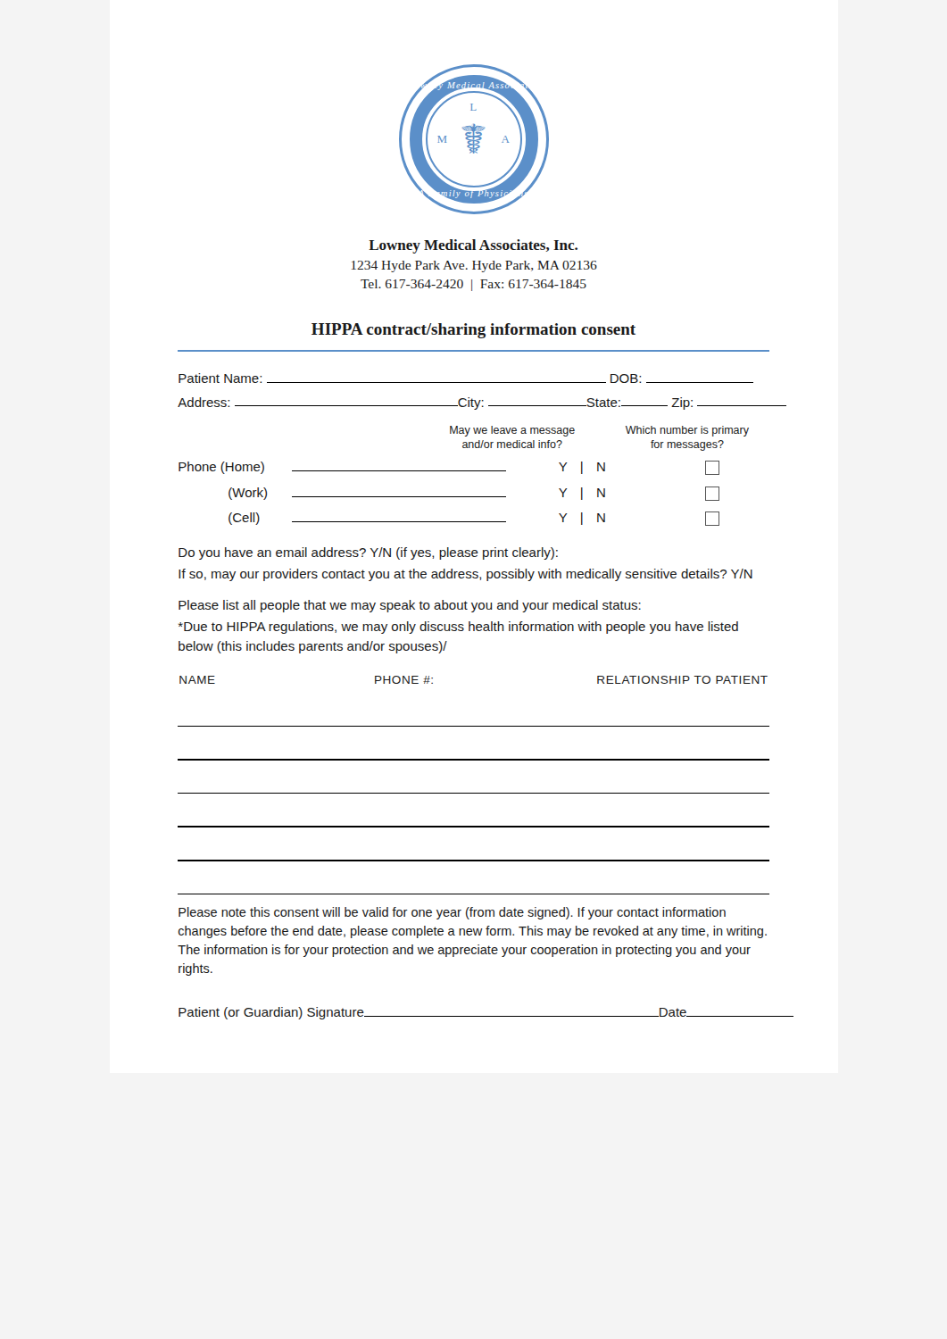Lowney Medical Associates
“A Family of Physicians”
L M A ☤
Lowney Medical Associates, Inc.
1234 Hyde Park Ave. Hyde Park, MA 02136
Tel. 617-364-2420 | Fax: 617-364-1845
HIPPA contract/sharing information consent
Patient Name: DOB:
Address: City: State: Zip:
May we leave a message
and/or medical info?
Which number is primary
for messages?
| Phone (Home) | | Y / N | |
| (Work) | | Y / N | |
| (Cell) | | Y / N | |
Do you have an email address? Y/N (if yes, please print clearly):
If so, may our providers contact you at the address, possibly with medically sensitive details? Y/N
Please list all people that we may speak to about you and your medical status:
*Due to HIPPA regulations, we may only discuss health information with people you have listed below (this includes parents and/or spouses)/
| NAME | PHONE #: | RELATIONSHIP TO PATIENT |
| --- | --- | --- |
Please note this consent will be valid for one year (from date signed). If your contact information changes before the end date, please complete a new form. This may be revoked at any time, in writing. The information is for your protection and we appreciate your cooperation in protecting you and your rights.
Patient (or Guardian) Signature Date